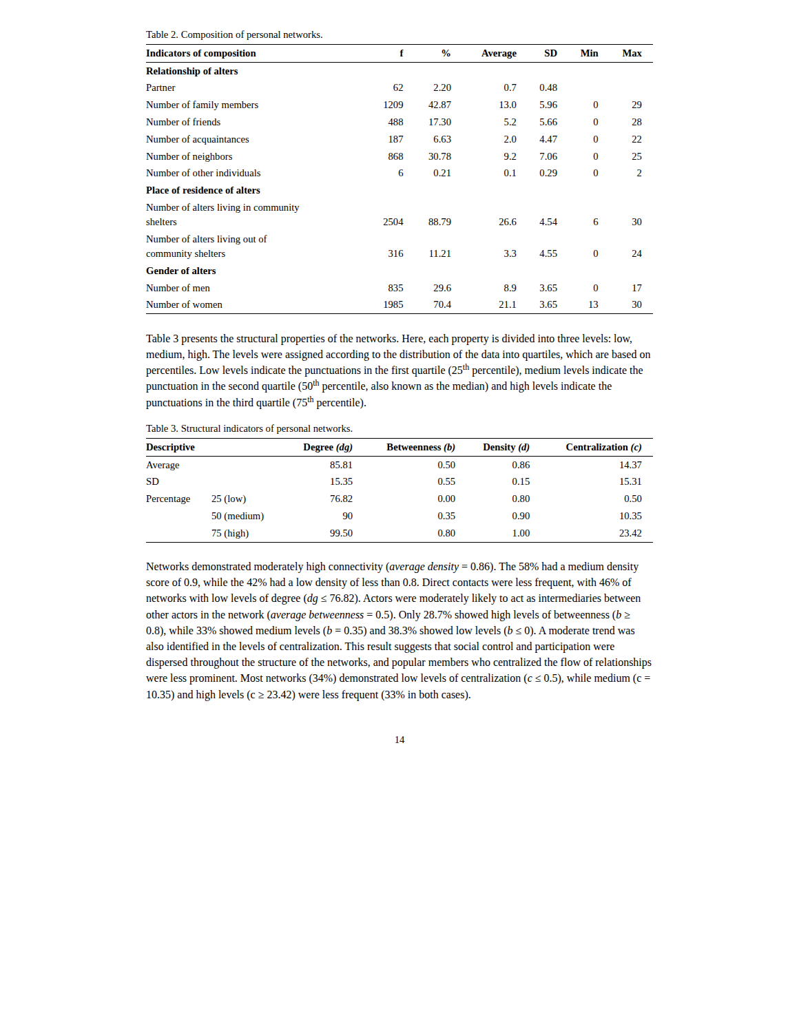Table 2. Composition of personal networks.
| Indicators of composition | f | % | Average | SD | Min | Max |
| --- | --- | --- | --- | --- | --- | --- |
| Relationship of alters |
| Partner | 62 | 2.20 | 0.7 | 0.48 | | |
| Number of family members | 1209 | 42.87 | 13.0 | 5.96 | 0 | 29 |
| Number of friends | 488 | 17.30 | 5.2 | 5.66 | 0 | 28 |
| Number of acquaintances | 187 | 6.63 | 2.0 | 4.47 | 0 | 22 |
| Number of neighbors | 868 | 30.78 | 9.2 | 7.06 | 0 | 25 |
| Number of other individuals | 6 | 0.21 | 0.1 | 0.29 | 0 | 2 |
| Place of residence of alters |
| Number of alters living in community shelters | 2504 | 88.79 | 26.6 | 4.54 | 6 | 30 |
| Number of alters living out of community shelters | 316 | 11.21 | 3.3 | 4.55 | 0 | 24 |
| Gender of alters |
| Number of men | 835 | 29.6 | 8.9 | 3.65 | 0 | 17 |
| Number of women | 1985 | 70.4 | 21.1 | 3.65 | 13 | 30 |
Table 3 presents the structural properties of the networks. Here, each property is divided into three levels: low, medium, high. The levels were assigned according to the distribution of the data into quartiles, which are based on percentiles. Low levels indicate the punctuations in the first quartile (25th percentile), medium levels indicate the punctuation in the second quartile (50th percentile, also known as the median) and high levels indicate the punctuations in the third quartile (75th percentile).
Table 3 . Structural indicators of personal networks.
| Descriptive | Degree (dg) | Betweenness (b) | Density (d) | Centralization (c) |
| --- | --- | --- | --- | --- |
| Average | | 85.81 | 0.50 | 0.86 | 14.37 |
| SD | | 15.35 | 0.55 | 0.15 | 15.31 |
| Percentage | 25 (low) | 76.82 | 0.00 | 0.80 | 0.50 |
| | 50 (medium) | 90 | 0.35 | 0.90 | 10.35 |
| | 75 (high) | 99.50 | 0.80 | 1.00 | 23.42 |
Networks demonstrated moderately high connectivity (average density = 0.86). The 58% had a medium density score of 0.9, while the 42% had a low density of less than 0.8. Direct contacts were less frequent, with 46% of networks with low levels of degree (dg ≤ 76.82). Actors were moderately likely to act as intermediaries between other actors in the network (average betweenness = 0.5). Only 28.7% showed high levels of betweenness (b ≥ 0.8), while 33% showed medium levels (b = 0.35) and 38.3% showed low levels (b ≤ 0). A moderate trend was also identified in the levels of centralization. This result suggests that social control and participation were dispersed throughout the structure of the networks, and popular members who centralized the flow of relationships were less prominent. Most networks (34%) demonstrated low levels of centralization (c ≤ 0.5), while medium (c = 10.35) and high levels (c ≥ 23.42) were less frequent (33% in both cases).
14